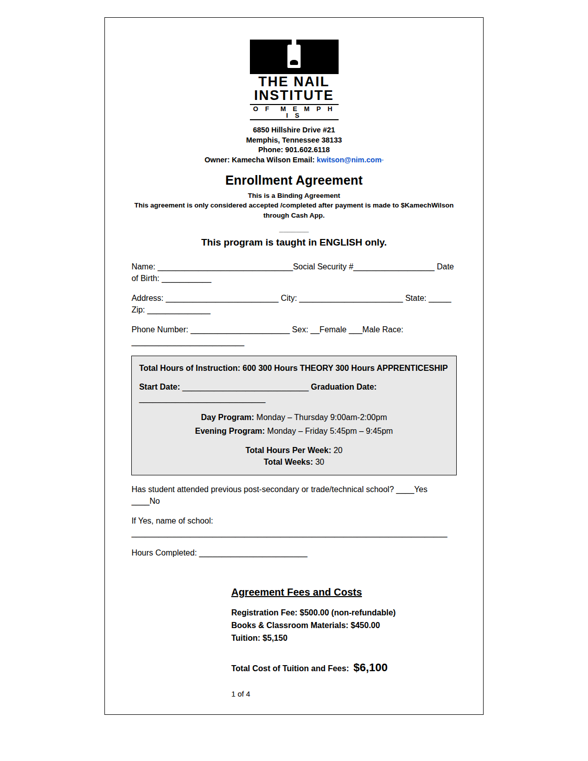THE NAIL
INSTITUTE
O F M E M P H I S
6850 Hillshire Drive #21
Memphis, Tennessee 38133
Phone: 901.602.6118
Owner: Kamecha Wilson Email: kwitson@nim.com
Enrollment Agreement
This is a Binding Agreement
This agreement is only considered accepted /completed after payment is made to $KamechWilson through Cash App.
_______
This program is taught in ENGLISH only.
Name: ______________________________Social Security #__________________ Date of Birth: ___________
Address: _________________________ City: _______________________ State: _____ Zip: ______________
Phone Number: ______________________ Sex: __Female ___Male Race: _________________________
Total Hours of Instruction: 600 300 Hours THEORY 300 Hours APPRENTICESHIP
Start Date: ____________________________ Graduation Date: ____________________________
Day Program: Monday – Thursday 9:00am-2:00pm
Evening Program: Monday – Friday 5:45pm – 9:45pm
Total Hours Per Week: 20
Total Weeks: 30
Has student attended previous post-secondary or trade/technical school? ____Yes ____No
If Yes, name of school: ______________________________________________________________________
Hours Completed: ________________________
Agreement Fees and Costs
Registration Fee: $500.00 (non-refundable)
Books & Classroom Materials: $450.00
Tuition: $5,150
Total Cost of Tuition and Fees: $6,100
1 of 4